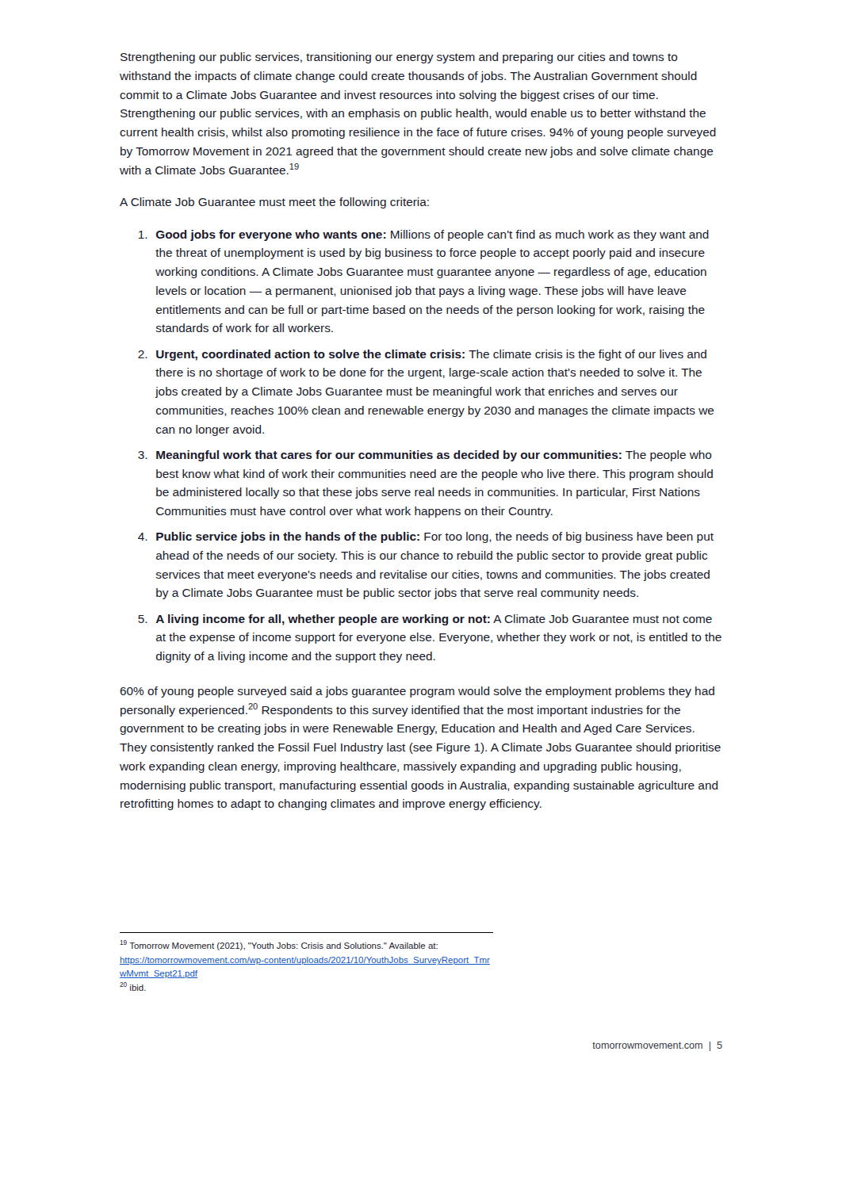Strengthening our public services, transitioning our energy system and preparing our cities and towns to withstand the impacts of climate change could create thousands of jobs. The Australian Government should commit to a Climate Jobs Guarantee and invest resources into solving the biggest crises of our time. Strengthening our public services, with an emphasis on public health, would enable us to better withstand the current health crisis, whilst also promoting resilience in the face of future crises. 94% of young people surveyed by Tomorrow Movement in 2021 agreed that the government should create new jobs and solve climate change with a Climate Jobs Guarantee.19
A Climate Job Guarantee must meet the following criteria:
Good jobs for everyone who wants one: Millions of people can't find as much work as they want and the threat of unemployment is used by big business to force people to accept poorly paid and insecure working conditions. A Climate Jobs Guarantee must guarantee anyone — regardless of age, education levels or location — a permanent, unionised job that pays a living wage. These jobs will have leave entitlements and can be full or part-time based on the needs of the person looking for work, raising the standards of work for all workers.
Urgent, coordinated action to solve the climate crisis: The climate crisis is the fight of our lives and there is no shortage of work to be done for the urgent, large-scale action that's needed to solve it. The jobs created by a Climate Jobs Guarantee must be meaningful work that enriches and serves our communities, reaches 100% clean and renewable energy by 2030 and manages the climate impacts we can no longer avoid.
Meaningful work that cares for our communities as decided by our communities: The people who best know what kind of work their communities need are the people who live there. This program should be administered locally so that these jobs serve real needs in communities. In particular, First Nations Communities must have control over what work happens on their Country.
Public service jobs in the hands of the public: For too long, the needs of big business have been put ahead of the needs of our society. This is our chance to rebuild the public sector to provide great public services that meet everyone's needs and revitalise our cities, towns and communities. The jobs created by a Climate Jobs Guarantee must be public sector jobs that serve real community needs.
A living income for all, whether people are working or not: A Climate Job Guarantee must not come at the expense of income support for everyone else. Everyone, whether they work or not, is entitled to the dignity of a living income and the support they need.
60% of young people surveyed said a jobs guarantee program would solve the employment problems they had personally experienced.20 Respondents to this survey identified that the most important industries for the government to be creating jobs in were Renewable Energy, Education and Health and Aged Care Services. They consistently ranked the Fossil Fuel Industry last (see Figure 1). A Climate Jobs Guarantee should prioritise work expanding clean energy, improving healthcare, massively expanding and upgrading public housing, modernising public transport, manufacturing essential goods in Australia, expanding sustainable agriculture and retrofitting homes to adapt to changing climates and improve energy efficiency.
19 Tomorrow Movement (2021), "Youth Jobs: Crisis and Solutions." Available at:
https://tomorrowmovement.com/wp-content/uploads/2021/10/YouthJobs_SurveyReport_TmrwMvmt_Sept21.pdf
20 ibid.
tomorrowmovement.com | 5